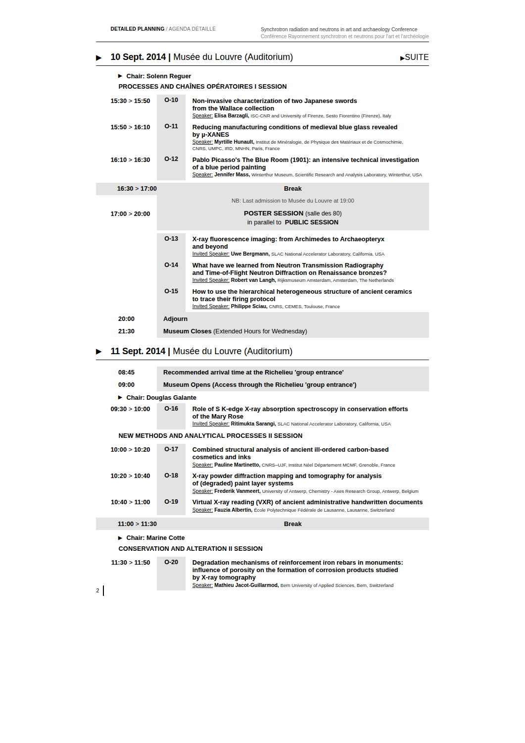DETAILED PLANNING / AGENDA DÉTAILLÉ
Synchrotron radiation and neutrons in art and archaeology Conference
Conférence Rayonnement synchrotron et neutrons pour l'art et l'archéologie
▶
10 Sept. 2014 |
Musée du Louvre (Auditorium) ▶SUITE
▶Chair: Solenn Reguer
PROCESSES AND CHAÎNES OPÉRATOIRES I SESSION
| 15:30 > 15:50 | O-10 | Non-invasive characterization of two Japanese swords from the Wallace collection Speaker: Elisa Barzagli, ISC-CNR and University of Firenze, Sesto Fiorentino (Firenze), Italy |
| 15:50 > 16:10 | O-11 | Reducing manufacturing conditions of medieval blue glass revealed by µ-XANES Speaker: Myrtille Hunault, Institut de Minéralogie, de Physique des Matériaux et de Cosmochimie, CNRS, UMPC, IRD, MNHN, Paris, France |
| 16:10 > 16:30 | O-12 | Pablo Picasso's The Blue Room (1901): an intensive technical investigation of a blue period painting Speaker: Jennifer Mass, Winterthur Museum, Scientific Research and Analysis Laboratory, Winterthur, USA |
| 16:30 > 17:00 | Break |
| | NB: Last admission to Musée du Louvre at 19:00 |
| 17:00 > 20:00 | POSTER SESSION (salle des 80) in parallel to PUBLIC SESSION |
| | O-13 | X-ray fluorescence imaging: from Archimedes to Archaeopteryx and beyond Invited Speaker: Uwe Bergmann, SLAC National Accelerator Laboratory, California, USA |
| | O-14 | What have we learned from Neutron Transmission Radiography and Time-of-Flight Neutron Diffraction on Renaissance bronzes? Invited Speaker: Robert van Langh, Rijksmuseum Amsterdam, Amsterdam, The Netherlands |
| | O-15 | How to use the hierarchical heterogeneous structure of ancient ceramics to trace their firing protocol Invited Speaker: Philippe Sciau, CNRS, CEMES, Toulouse, France |
| 20:00 | Adjourn |
| 21:30 | Museum Closes (Extended Hours for Wednesday) |
▶
11 Sept. 2014 |
Musée du Louvre (Auditorium)
| 08:45 | Recommended arrival time at the Richelieu 'group entrance' |
| 09:00 | Museum Opens (Access through the Richelieu 'group entrance') |
▶Chair: Douglas Galante
| 09:30 > 10:00 | O-16 | Role of S K-edge X-ray absorption spectroscopy in conservation efforts of the Mary Rose Invited Speaker: Ritimukta Sarangi, SLAC National Accelerator Laboratory, California, USA |
NEW METHODS AND ANALYTICAL PROCESSES II SESSION
| 10:00 > 10:20 | O-17 | Combined structural analysis of ancient ill-ordered carbon-based cosmetics and inks Speaker: Pauline Martinetto, CNRS–UJF, Institut Néel Département MCMF, Grenoble, France |
| 10:20 > 10:40 | O-18 | X-ray powder diffraction mapping and tomography for analysis of (degraded) paint layer systems Speaker: Frederik Vanmeert, University of Antwerp, Chemistry - Axes Research Group, Antwerp, Belgium |
| 10:40 > 11:00 | O-19 | Virtual X-ray reading (VXR) of ancient administrative handwritten documents Speaker: Fauzia Albertin, École Polytechnique Fédérale de Lausanne, Lausanne, Switzerland |
| 11:00 > 11:30 | Break |
▶Chair: Marine Cotte
CONSERVATION AND ALTERATION II SESSION
| 11:30 > 11:50 | O-20 | Degradation mechanisms of reinforcement iron rebars in monuments: influence of porosity on the formation of corrosion products studied by X-ray tomography Speaker: Mathieu Jacot-Guillarmod, Bern University of Applied Sciences, Bern, Switzerland |
2